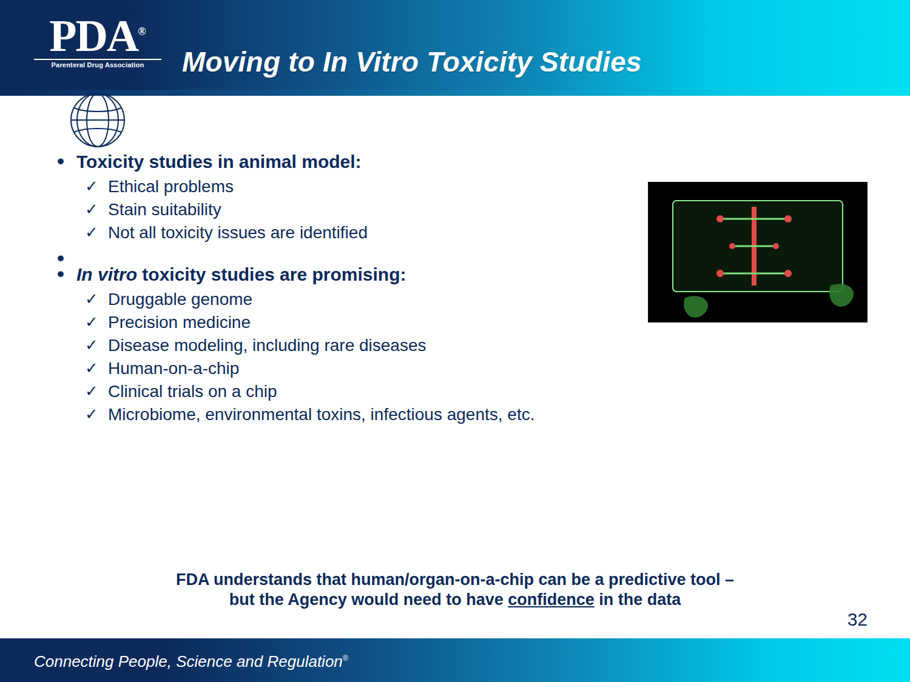PDA®
Parenteral Drug Association
Moving to In Vitro Toxicity Studies
Toxicity studies in animal model:
Ethical problems
Stain suitability
Not all toxicity issues are identified
In vitro toxicity studies are promising:
Druggable genome
Precision medicine
Disease modeling, including rare diseases
Human-on-a-chip
Clinical trials on a chip
Microbiome, environmental toxins, infectious agents, etc.
FDA understands that human/organ-on-a-chip can be a predictive tool –
but the Agency would need to have confidence in the data
32
Connecting People, Science and Regulation®